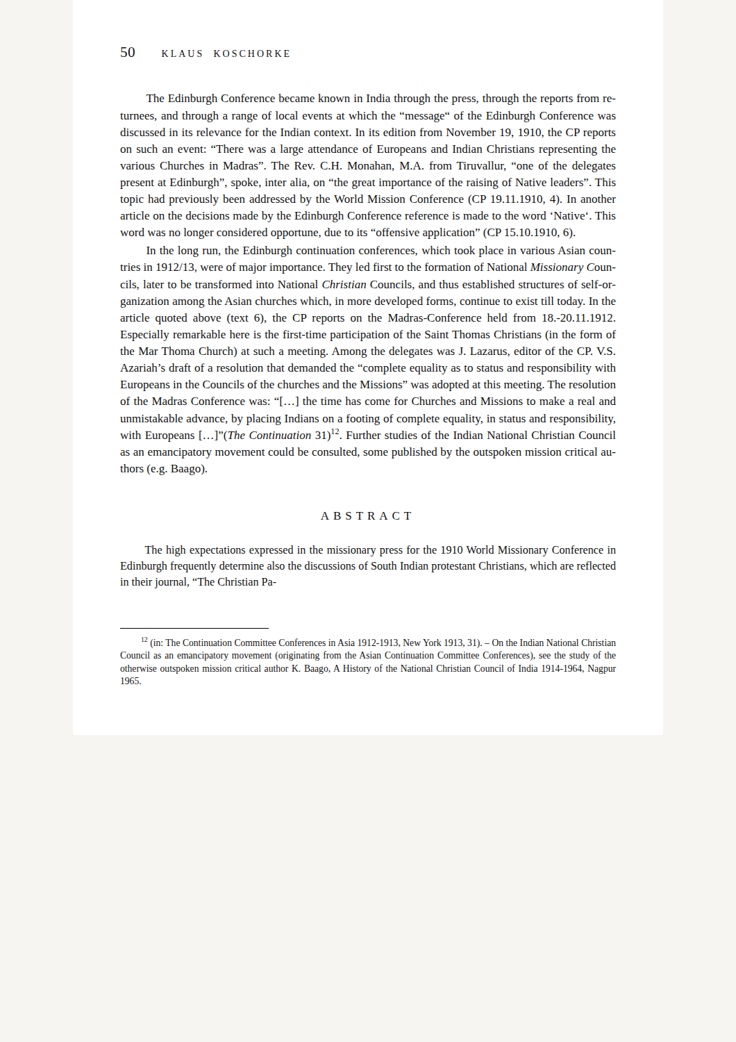50 Klaus Koschorke
The Edinburgh Conference became known in India through the press, through the reports from returnees, and through a range of local events at which the “message“ of the Edinburgh Conference was discussed in its relevance for the Indian context. In its edition from November 19, 1910, the CP reports on such an event: “There was a large attendance of Europeans and Indian Christians representing the various Churches in Madras”. The Rev. C.H. Monahan, M.A. from Tiruvallur, “one of the delegates present at Edinburgh”, spoke, inter alia, on “the great importance of the raising of Native leaders”. This topic had previously been addressed by the World Mission Conference (CP 19.11.1910, 4). In another article on the decisions made by the Edinburgh Conference reference is made to the word ‘Native‘. This word was no longer considered opportune, due to its “offensive application” (CP 15.10.1910, 6).
In the long run, the Edinburgh continuation conferences, which took place in various Asian countries in 1912/13, were of major importance. They led first to the formation of National Missionary Councils, later to be transformed into National Christian Councils, and thus established structures of self-organization among the Asian churches which, in more developed forms, continue to exist till today. In the article quoted above (text 6), the CP reports on the Madras-Conference held from 18.-20.11.1912. Especially remarkable here is the first-time participation of the Saint Thomas Christians (in the form of the Mar Thoma Church) at such a meeting. Among the delegates was J. Lazarus, editor of the CP. V.S. Azariah’s draft of a resolution that demanded the “complete equality as to status and responsibility with Europeans in the Councils of the churches and the Missions” was adopted at this meeting. The resolution of the Madras Conference was: “[…] the time has come for Churches and Missions to make a real and unmistakable advance, by placing Indians on a footing of complete equality, in status and responsibility, with Europeans […]”(The Continuation 31)12. Further studies of the Indian National Christian Council as an emancipatory movement could be consulted, some published by the outspoken mission critical authors (e.g. Baago).
Abstract
The high expectations expressed in the missionary press for the 1910 World Missionary Conference in Edinburgh frequently determine also the discussions of South Indian protestant Christians, which are reflected in their journal, “The Christian Pa-
12 (in: The Continuation Committee Conferences in Asia 1912-1913, New York 1913, 31). – On the Indian National Christian Council as an emancipatory movement (originating from the Asian Continuation Committee Conferences), see the study of the otherwise outspoken mission critical author K. Baago, A History of the National Christian Council of India 1914-1964, Nagpur 1965.